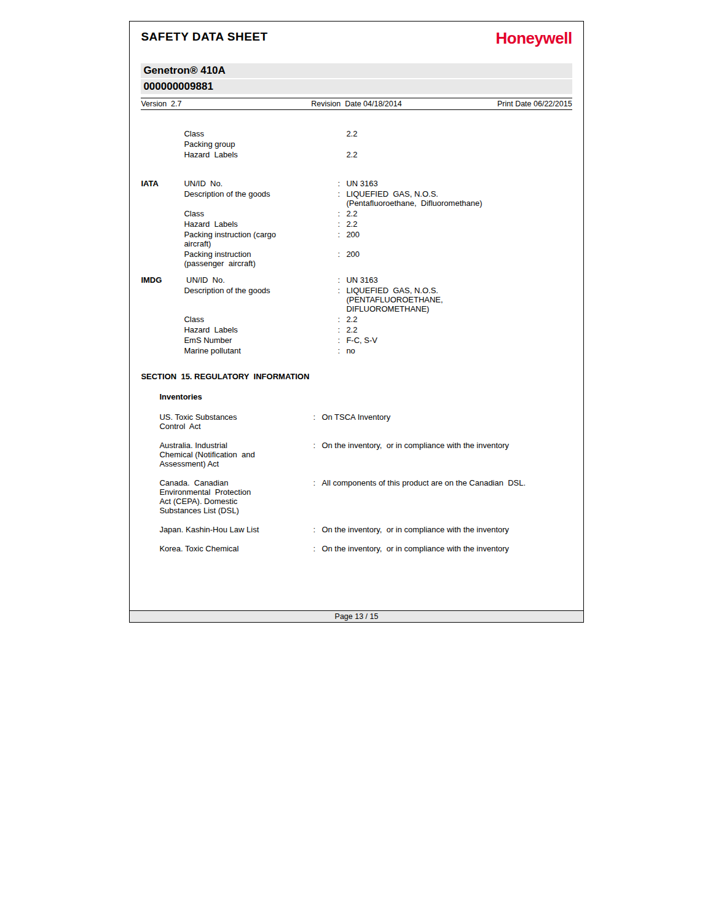SAFETY DATA SHEET
Honeywell
Genetron® 410A
000000009881
Version 2.7
Revision Date 04/18/2014
Print Date 06/22/2015
| | Class | | 2.2 |
| | Packing group | | |
| | Hazard Labels | | 2.2 |
| IATA | UN/ID No. | : | UN 3163 |
| | Description of the goods | : | LIQUEFIED GAS, N.O.S. (Pentafluoroethane, Difluoromethane) |
| | Class | : | 2.2 |
| | Hazard Labels | : | 2.2 |
| | Packing instruction (cargo aircraft) | : | 200 |
| | Packing instruction (passenger aircraft) | : | 200 |
| IMDG | UN/ID No. | : | UN 3163 |
| | Description of the goods | : | LIQUEFIED GAS, N.O.S. (PENTAFLUOROETHANE, DIFLUOROMETHANE) |
| | Class | : | 2.2 |
| | Hazard Labels | : | 2.2 |
| | EmS Number | : | F-C, S-V |
| | Marine pollutant | : | no |
SECTION 15. REGULATORY INFORMATION
Inventories
| US. Toxic Substances Control Act | : | On TSCA Inventory |
| Australia. Industrial Chemical (Notification and Assessment) Act | : | On the inventory, or in compliance with the inventory |
| Canada. Canadian Environmental Protection Act (CEPA). Domestic Substances List (DSL) | : | All components of this product are on the Canadian DSL. |
| Japan. Kashin-Hou Law List | : | On the inventory, or in compliance with the inventory |
| Korea. Toxic Chemical | : | On the inventory, or in compliance with the inventory |
Page 13 / 15